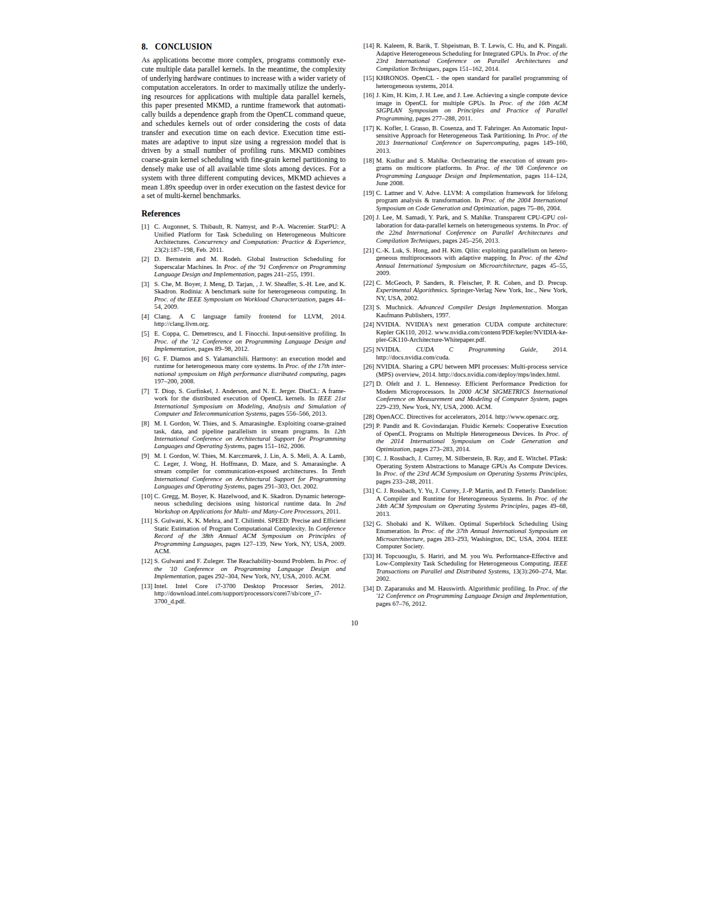8. CONCLUSION
As applications become more complex, programs commonly execute multiple data parallel kernels. In the meantime, the complexity of underlying hardware continues to increase with a wider variety of computation accelerators. In order to maximally utilize the underlying resources for applications with multiple data parallel kernels, this paper presented MKMD, a runtime framework that automatically builds a dependence graph from the OpenCL command queue, and schedules kernels out of order considering the costs of data transfer and execution time on each device. Execution time estimates are adaptive to input size using a regression model that is driven by a small number of profiling runs. MKMD combines coarse-grain kernel scheduling with fine-grain kernel partitioning to densely make use of all available time slots among devices. For a system with three different computing devices, MKMD achieves a mean 1.89x speedup over in order execution on the fastest device for a set of multi-kernel benchmarks.
References
C. Augonnet, S. Thibault, R. Namyst, and P.-A. Wacrenier. StarPU: A Unified Platform for Task Scheduling on Heterogeneous Multicore Architectures. Concurrency and Computation: Practice & Experience, 23(2):187–198, Feb. 2011.
D. Bernstein and M. Rodeh. Global Instruction Scheduling for Superscalar Machines. In Proc. of the '91 Conference on Programming Language Design and Implementation, pages 241–255, 1991.
S. Che, M. Boyer, J. Meng, D. Tarjan, , J. W. Sheaffer, S.-H. Lee, and K. Skadron. Rodinia: A benchmark suite for heterogeneous computing. In Proc. of the IEEE Symposium on Workload Characterization, pages 44–54, 2009.
Clang. A C language family frontend for LLVM, 2014. http://clang.llvm.org.
E. Coppa, C. Demetrescu, and I. Finocchi. Input-sensitive profiling. In Proc. of the '12 Conference on Programming Language Design and Implementation, pages 89–98, 2012.
G. F. Diamos and S. Yalamanchili. Harmony: an execution model and runtime for heterogeneous many core systems. In Proc. of the 17th international symposium on High performance distributed computing, pages 197–200, 2008.
T. Diop, S. Gurfinkel, J. Anderson, and N. E. Jerger. DistCL: A framework for the distributed execution of OpenCL kernels. In IEEE 21st International Symposium on Modeling, Analysis and Simulation of Computer and Telecommunication Systems, pages 556–566, 2013.
M. I. Gordon, W. Thies, and S. Amarasinghe. Exploiting coarse-grained task, data, and pipeline parallelism in stream programs. In 12th International Conference on Architectural Support for Programming Languages and Operating Systems, pages 151–162, 2006.
M. I. Gordon, W. Thies, M. Karczmarek, J. Lin, A. S. Meli, A. A. Lamb, C. Leger, J. Wong, H. Hoffmann, D. Maze, and S. Amarasinghe. A stream compiler for communication-exposed architectures. In Tenth International Conference on Architectural Support for Programming Languages and Operating Systems, pages 291–303, Oct. 2002.
C. Gregg, M. Boyer, K. Hazelwood, and K. Skadron. Dynamic heterogeneous scheduling decisions using historical runtime data. In 2nd Workshop on Applications for Multi- and Many-Core Processors, 2011.
S. Gulwani, K. K. Mehra, and T. Chilimbi. SPEED: Precise and Efficient Static Estimation of Program Computational Complexity. In Conference Record of the 38th Annual ACM Symposium on Principles of Programming Languages, pages 127–139, New York, NY, USA, 2009. ACM.
S. Gulwani and F. Zuleger. The Reachability-bound Problem. In Proc. of the '10 Conference on Programming Language Design and Implementation, pages 292–304, New York, NY, USA, 2010. ACM.
Intel. Intel Core i7-3700 Desktop Processor Series, 2012. http://download.intel.com/support/processors/corei7/sb/core_i7-3700_d.pdf.
R. Kaleem, R. Barik, T. Shpeisman, B. T. Lewis, C. Hu, and K. Pingali. Adaptive Heterogeneous Scheduling for Integrated GPUs. In Proc. of the 23rd International Conference on Parallel Architectures and Compilation Techniques, pages 151–162, 2014.
KHRONOS. OpenCL - the open standard for parallel programming of heterogeneous systems, 2014.
J. Kim, H. Kim, J. H. Lee, and J. Lee. Achieving a single compute device image in OpenCL for multiple GPUs. In Proc. of the 16th ACM SIGPLAN Symposium on Principles and Practice of Parallel Programming, pages 277–288, 2011.
K. Kofler, I. Grasso, B. Cosenza, and T. Fahringer. An Automatic Input-sensitive Approach for Heterogeneous Task Partitioning. In Proc. of the 2013 International Conference on Supercomputing, pages 149–160, 2013.
M. Kudlur and S. Mahlke. Orchestrating the execution of stream programs on multicore platforms. In Proc. of the '08 Conference on Programming Language Design and Implementation, pages 114–124, June 2008.
C. Lattner and V. Adve. LLVM: A compilation framework for lifelong program analysis & transformation. In Proc. of the 2004 International Symposium on Code Generation and Optimization, pages 75–86, 2004.
J. Lee, M. Samadi, Y. Park, and S. Mahlke. Transparent CPU-GPU collaboration for data-parallel kernels on heterogeneous systems. In Proc. of the 22nd International Conference on Parallel Architectures and Compilation Techniques, pages 245–256, 2013.
C.-K. Luk, S. Hong, and H. Kim. Qilin: exploiting parallelism on heterogeneous multiprocessors with adaptive mapping. In Proc. of the 42nd Annual International Symposium on Microarchitecture, pages 45–55, 2009.
C. McGeoch, P. Sanders, R. Fleischer, P. R. Cohen, and D. Precup. Experimental Algorithmics. Springer-Verlag New York, Inc., New York, NY, USA, 2002.
S. Muchnick. Advanced Compiler Design Implementation. Morgan Kaufmann Publishers, 1997.
NVIDIA. NVIDIA's next generation CUDA compute architecture: Kepler GK110, 2012. www.nvidia.com/content/PDF/kepler/NVIDIA-kepler-GK110-Architecture-Whitepaper.pdf.
NVIDIA. CUDA C Programming Guide, 2014. http://docs.nvidia.com/cuda.
NVIDIA. Sharing a GPU between MPI processes: Multi-process service (MPS) overview, 2014. http://docs.nvidia.com/deploy/mps/index.html.
D. Ofelt and J. L. Hennessy. Efficient Performance Prediction for Modern Microprocessors. In 2000 ACM SIGMETRICS International Conference on Measurement and Modeling of Computer System, pages 229–239, New York, NY, USA, 2000. ACM.
OpenACC. Directives for accelerators, 2014. http://www.openacc.org.
P. Pandit and R. Govindarajan. Fluidic Kernels: Cooperative Execution of OpenCL Programs on Multiple Heterogeneous Devices. In Proc. of the 2014 International Symposium on Code Generation and Optimization, pages 273–283, 2014.
C. J. Rossbach, J. Currey, M. Silberstein, B. Ray, and E. Witchel. PTask: Operating System Abstractions to Manage GPUs As Compute Devices. In Proc. of the 23rd ACM Symposium on Operating Systems Principles, pages 233–248, 2011.
C. J. Rossbach, Y. Yu, J. Currey, J.-P. Martin, and D. Fetterly. Dandelion: A Compiler and Runtime for Heterogeneous Systems. In Proc. of the 24th ACM Symposium on Operating Systems Principles, pages 49–68, 2013.
G. Shobaki and K. Wilken. Optimal Superblock Scheduling Using Enumeration. In Proc. of the 37th Annual International Symposium on Microarchitecture, pages 283–293, Washington, DC, USA, 2004. IEEE Computer Society.
H. Topcuouglu, S. Hariri, and M. you Wu. Performance-Effective and Low-Complexity Task Scheduling for Heterogeneous Computing. IEEE Transactions on Parallel and Distributed Systems, 13(3):260–274, Mar. 2002.
D. Zaparanuks and M. Hauswirth. Algorithmic profiling. In Proc. of the '12 Conference on Programming Language Design and Implementation, pages 67–76, 2012.
10